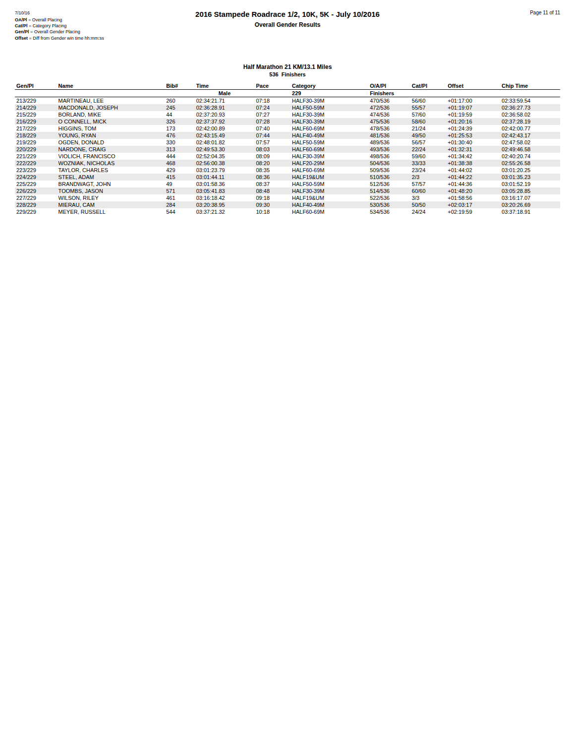7/10/16
OA/Pl = Overall Placing
Cat/Pl = Category Placing
Gen/Pl = Overall Gender Placing
Offset = Diff from Gender win time hh:mm:ss
Page 11 of 11
2016 Stampede Roadrace 1/2, 10K, 5K - July 10/2016
Overall Gender Results
Half Marathon 21 KM/13.1 Miles
536 Finishers
| | | | Male | | 229 | Finishers | | | |
| Gen/Pl | Name | Bib# | Time | Pace | Category | O/A/Pl | Cat/Pl | Offset | Chip Time |
| 213/229 | MARTINEAU, LEE | 260 | 02:34:21.71 | 07:18 | HALF30-39M | 470/536 | 56/60 | +01:17:00 | 02:33:59.54 |
| 214/229 | MACDONALD, JOSEPH | 245 | 02:36:28.91 | 07:24 | HALF50-59M | 472/536 | 55/57 | +01:19:07 | 02:36:27.73 |
| 215/229 | BORLAND, MIKE | 44 | 02:37:20.93 | 07:27 | HALF30-39M | 474/536 | 57/60 | +01:19:59 | 02:36:58.02 |
| 216/229 | O CONNELL, MICK | 326 | 02:37:37.92 | 07:28 | HALF30-39M | 475/536 | 58/60 | +01:20:16 | 02:37:28.19 |
| 217/229 | HIGGINS, TOM | 173 | 02:42:00.89 | 07:40 | HALF60-69M | 478/536 | 21/24 | +01:24:39 | 02:42:00.77 |
| 218/229 | YOUNG, RYAN | 476 | 02:43:15.49 | 07:44 | HALF40-49M | 481/536 | 49/50 | +01:25:53 | 02:42:43.17 |
| 219/229 | OGDEN, DONALD | 330 | 02:48:01.82 | 07:57 | HALF50-59M | 489/536 | 56/57 | +01:30:40 | 02:47:58.02 |
| 220/229 | NARDONE, CRAIG | 313 | 02:49:53.30 | 08:03 | HALF60-69M | 493/536 | 22/24 | +01:32:31 | 02:49:46.58 |
| 221/229 | VIOLICH, FRANCISCO | 444 | 02:52:04.35 | 08:09 | HALF30-39M | 498/536 | 59/60 | +01:34:42 | 02:40:20.74 |
| 222/229 | WOZNIAK, NICHOLAS | 468 | 02:56:00.38 | 08:20 | HALF20-29M | 504/536 | 33/33 | +01:38:38 | 02:55:26.58 |
| 223/229 | TAYLOR, CHARLES | 429 | 03:01:23.79 | 08:35 | HALF60-69M | 509/536 | 23/24 | +01:44:02 | 03:01:20.25 |
| 224/229 | STEEL, ADAM | 415 | 03:01:44.11 | 08:36 | HALF19&UM | 510/536 | 2/3 | +01:44:22 | 03:01:35.23 |
| 225/229 | BRANDWAGT, JOHN | 49 | 03:01:58.36 | 08:37 | HALF50-59M | 512/536 | 57/57 | +01:44:36 | 03:01:52.19 |
| 226/229 | TOOMBS, JASON | 571 | 03:05:41.83 | 08:48 | HALF30-39M | 514/536 | 60/60 | +01:48:20 | 03:05:28.85 |
| 227/229 | WILSON, RILEY | 461 | 03:16:18.42 | 09:18 | HALF19&UM | 522/536 | 3/3 | +01:58:56 | 03:16:17.07 |
| 228/229 | MIERAU, CAM | 284 | 03:20:38.95 | 09:30 | HALF40-49M | 530/536 | 50/50 | +02:03:17 | 03:20:26.69 |
| 229/229 | MEYER, RUSSELL | 544 | 03:37:21.32 | 10:18 | HALF60-69M | 534/536 | 24/24 | +02:19:59 | 03:37:18.91 |